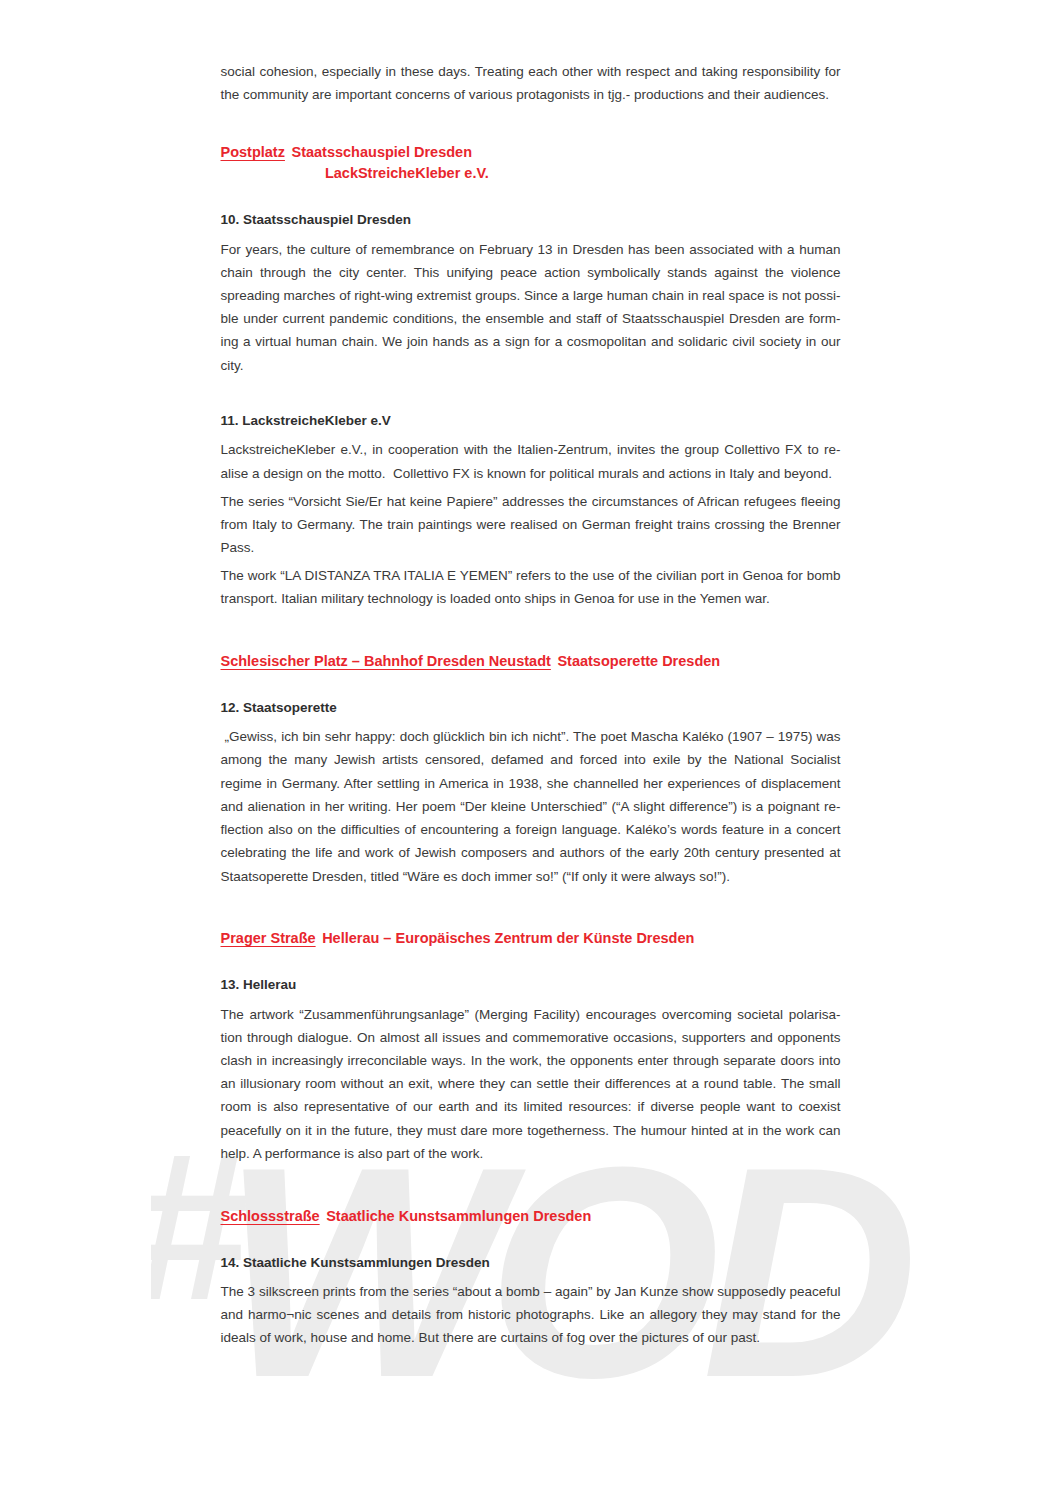#
WOD
social cohesion, especially in these days. Treating each other with respect and taking responsibility for the community are important concerns of various protagonists in tjg.- productions and their audiences.
Postplatz Staatsschauspiel Dresden LackStreicheKleber e.V.
10. Staatsschauspiel Dresden
For years, the culture of remembrance on February 13 in Dresden has been associated with a human chain through the city center. This unifying peace action symbolically stands against the violence spreading marches of right-wing extremist groups. Since a large human chain in real space is not possible under current pandemic conditions, the ensemble and staff of Staatsschauspiel Dresden are forming a virtual human chain. We join hands as a sign for a cosmopolitan and solidaric civil society in our city.
11. LackstreicheKleber e.V
LackstreicheKleber e.V., in cooperation with the Italien-Zentrum, invites the group Collettivo FX to realise a design on the motto. Collettivo FX is known for political murals and actions in Italy and beyond.
The series “Vorsicht Sie/Er hat keine Papiere” addresses the circumstances of African refugees fleeing from Italy to Germany. The train paintings were realised on German freight trains crossing the Brenner Pass.
The work “LA DISTANZA TRA ITALIA E YEMEN” refers to the use of the civilian port in Genoa for bomb transport. Italian military technology is loaded onto ships in Genoa for use in the Yemen war.
Schlesischer Platz – Bahnhof Dresden Neustadt Staatsoperette Dresden
12. Staatsoperette
„Gewiss, ich bin sehr happy: doch glücklich bin ich nicht”. The poet Mascha Kaléko (1907 – 1975) was among the many Jewish artists censored, defamed and forced into exile by the National Socialist regime in Germany. After settling in America in 1938, she channelled her experiences of displacement and alienation in her writing. Her poem “Der kleine Unterschied” (“A slight difference”) is a poignant reflection also on the difficulties of encountering a foreign language. Kaléko’s words feature in a concert celebrating the life and work of Jewish composers and authors of the early 20th century presented at Staatsoperette Dresden, titled “Wäre es doch immer so!” (“If only it were always so!”).
Prager Straße Hellerau – Europäisches Zentrum der Künste Dresden
13. Hellerau
The artwork “Zusammenführungsanlage” (Merging Facility) encourages overcoming societal polarisation through dialogue. On almost all issues and commemorative occasions, supporters and opponents clash in increasingly irreconcilable ways. In the work, the opponents enter through separate doors into an illusionary room without an exit, where they can settle their differences at a round table. The small room is also representative of our earth and its limited resources: if diverse people want to coexist peacefully on it in the future, they must dare more togetherness. The humour hinted at in the work can help. A performance is also part of the work.
Schlossstraße Staatliche Kunstsammlungen Dresden
14. Staatliche Kunstsammlungen Dresden
The 3 silkscreen prints from the series “about a bomb – again” by Jan Kunze show supposedly peaceful and harmo¬nic scenes and details from historic photographs. Like an allegory they may stand for the ideals of work, house and home. But there are curtains of fog over the pictures of our past.